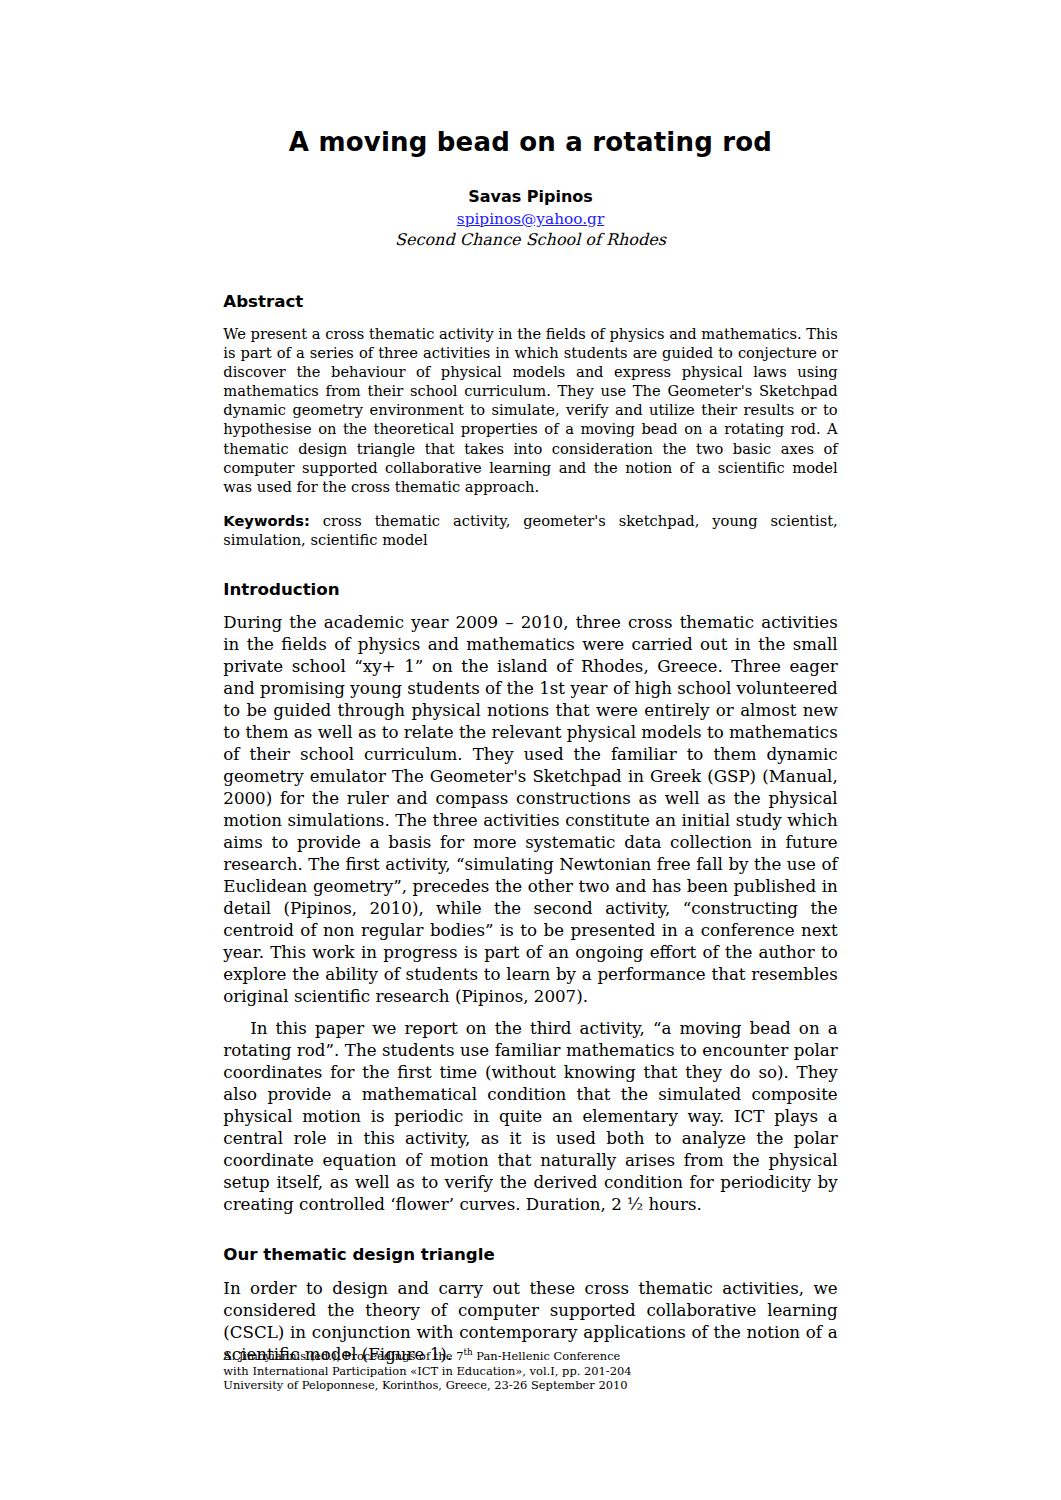A moving bead on a rotating rod
Savas Pipinos
spipinos@yahoo.gr
Second Chance School of Rhodes
Abstract
We present a cross thematic activity in the fields of physics and mathematics. This is part of a series of three activities in which students are guided to conjecture or discover the behaviour of physical models and express physical laws using mathematics from their school curriculum. They use The Geometer's Sketchpad dynamic geometry environment to simulate, verify and utilize their results or to hypothesise on the theoretical properties of a moving bead on a rotating rod. A thematic design triangle that takes into consideration the two basic axes of computer supported collaborative learning and the notion of a scientific model was used for the cross thematic approach.
Keywords: cross thematic activity, geometer's sketchpad, young scientist, simulation, scientific model
Introduction
During the academic year 2009 – 2010, three cross thematic activities in the fields of physics and mathematics were carried out in the small private school “xy+ 1” on the island of Rhodes, Greece. Three eager and promising young students of the 1st year of high school volunteered to be guided through physical notions that were entirely or almost new to them as well as to relate the relevant physical models to mathematics of their school curriculum. They used the familiar to them dynamic geometry emulator The Geometer's Sketchpad in Greek (GSP) (Manual, 2000) for the ruler and compass constructions as well as the physical motion simulations. The three activities constitute an initial study which aims to provide a basis for more systematic data collection in future research. The first activity, “simulating Newtonian free fall by the use of Euclidean geometry”, precedes the other two and has been published in detail (Pipinos, 2010), while the second activity, “constructing the centroid of non regular bodies” is to be presented in a conference next year. This work in progress is part of an ongoing effort of the author to explore the ability of students to learn by a performance that resembles original scientific research (Pipinos, 2007).
In this paper we report on the third activity, “a moving bead on a rotating rod”. The students use familiar mathematics to encounter polar coordinates for the first time (without knowing that they do so). They also provide a mathematical condition that the simulated composite physical motion is periodic in quite an elementary way. ICT plays a central role in this activity, as it is used both to analyze the polar coordinate equation of motion that naturally arises from the physical setup itself, as well as to verify the derived condition for periodicity by creating controlled ‘flower’ curves. Duration, 2 ½ hours.
Our thematic design triangle
In order to design and carry out these cross thematic activities, we considered the theory of computer supported collaborative learning (CSCL) in conjunction with contemporary applications of the notion of a scientific model (Figure 1).
A. Jimoyiannis (ed.), Proceedings of the 7th Pan-Hellenic Conference
with International Participation «ICT in Education», vol.I, pp. 201-204
University of Peloponnese, Korinthos, Greece, 23-26 September 2010